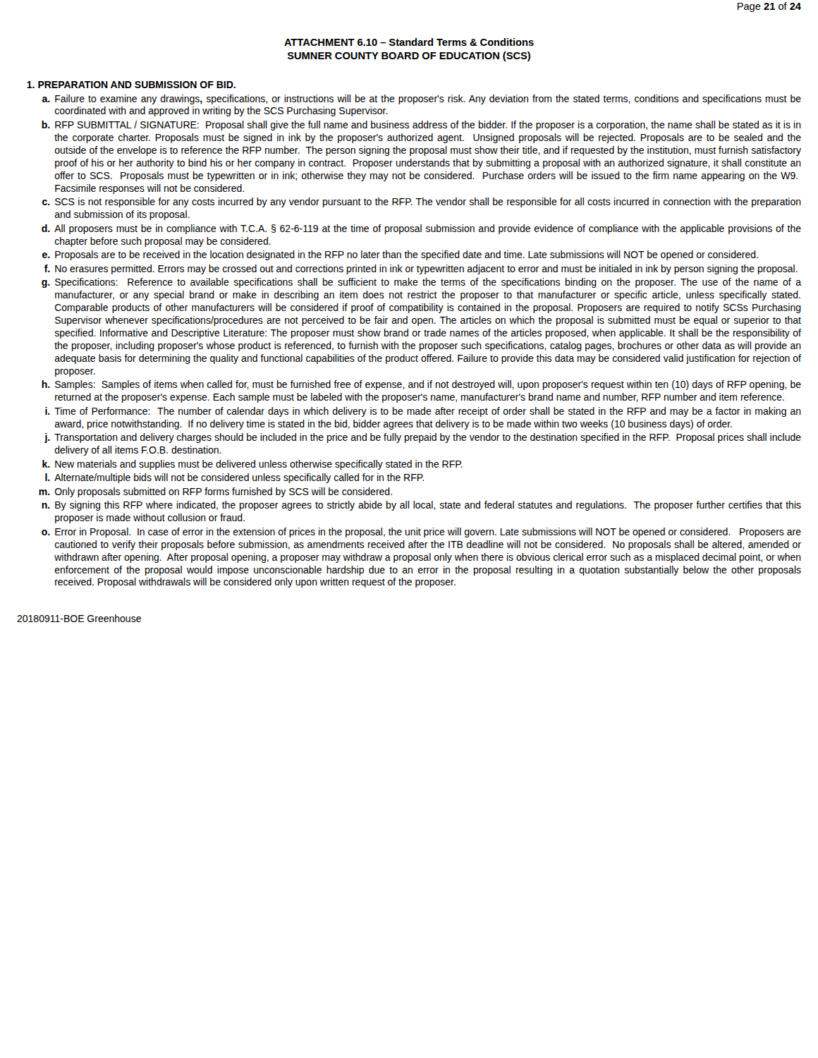Page 21 of 24
ATTACHMENT 6.10 – Standard Terms & Conditions SUMNER COUNTY BOARD OF EDUCATION (SCS)
PREPARATION AND SUBMISSION OF BID.
Failure to examine any drawings, specifications, or instructions will be at the proposer's risk. Any deviation from the stated terms, conditions and specifications must be coordinated with and approved in writing by the SCS Purchasing Supervisor.
RFP SUBMITTAL / SIGNATURE: Proposal shall give the full name and business address of the bidder. If the proposer is a corporation, the name shall be stated as it is in the corporate charter. Proposals must be signed in ink by the proposer's authorized agent. Unsigned proposals will be rejected. Proposals are to be sealed and the outside of the envelope is to reference the RFP number. The person signing the proposal must show their title, and if requested by the institution, must furnish satisfactory proof of his or her authority to bind his or her company in contract. Proposer understands that by submitting a proposal with an authorized signature, it shall constitute an offer to SCS. Proposals must be typewritten or in ink; otherwise they may not be considered. Purchase orders will be issued to the firm name appearing on the W9. Facsimile responses will not be considered.
SCS is not responsible for any costs incurred by any vendor pursuant to the RFP. The vendor shall be responsible for all costs incurred in connection with the preparation and submission of its proposal.
All proposers must be in compliance with T.C.A. § 62-6-119 at the time of proposal submission and provide evidence of compliance with the applicable provisions of the chapter before such proposal may be considered.
Proposals are to be received in the location designated in the RFP no later than the specified date and time. Late submissions will NOT be opened or considered.
No erasures permitted. Errors may be crossed out and corrections printed in ink or typewritten adjacent to error and must be initialed in ink by person signing the proposal.
Specifications: Reference to available specifications shall be sufficient to make the terms of the specifications binding on the proposer. The use of the name of a manufacturer, or any special brand or make in describing an item does not restrict the proposer to that manufacturer or specific article, unless specifically stated. Comparable products of other manufacturers will be considered if proof of compatibility is contained in the proposal. Proposers are required to notify SCSs Purchasing Supervisor whenever specifications/procedures are not perceived to be fair and open. The articles on which the proposal is submitted must be equal or superior to that specified. Informative and Descriptive Literature: The proposer must show brand or trade names of the articles proposed, when applicable. It shall be the responsibility of the proposer, including proposer's whose product is referenced, to furnish with the proposer such specifications, catalog pages, brochures or other data as will provide an adequate basis for determining the quality and functional capabilities of the product offered. Failure to provide this data may be considered valid justification for rejection of proposer.
Samples: Samples of items when called for, must be furnished free of expense, and if not destroyed will, upon proposer's request within ten (10) days of RFP opening, be returned at the proposer's expense. Each sample must be labeled with the proposer's name, manufacturer's brand name and number, RFP number and item reference.
Time of Performance: The number of calendar days in which delivery is to be made after receipt of order shall be stated in the RFP and may be a factor in making an award, price notwithstanding. If no delivery time is stated in the bid, bidder agrees that delivery is to be made within two weeks (10 business days) of order.
Transportation and delivery charges should be included in the price and be fully prepaid by the vendor to the destination specified in the RFP. Proposal prices shall include delivery of all items F.O.B. destination.
New materials and supplies must be delivered unless otherwise specifically stated in the RFP.
Alternate/multiple bids will not be considered unless specifically called for in the RFP.
Only proposals submitted on RFP forms furnished by SCS will be considered.
By signing this RFP where indicated, the proposer agrees to strictly abide by all local, state and federal statutes and regulations. The proposer further certifies that this proposer is made without collusion or fraud.
Error in Proposal. In case of error in the extension of prices in the proposal, the unit price will govern. Late submissions will NOT be opened or considered. Proposers are cautioned to verify their proposals before submission, as amendments received after the ITB deadline will not be considered. No proposals shall be altered, amended or withdrawn after opening. After proposal opening, a proposer may withdraw a proposal only when there is obvious clerical error such as a misplaced decimal point, or when enforcement of the proposal would impose unconscionable hardship due to an error in the proposal resulting in a quotation substantially below the other proposals received. Proposal withdrawals will be considered only upon written request of the proposer.
20180911-BOE Greenhouse